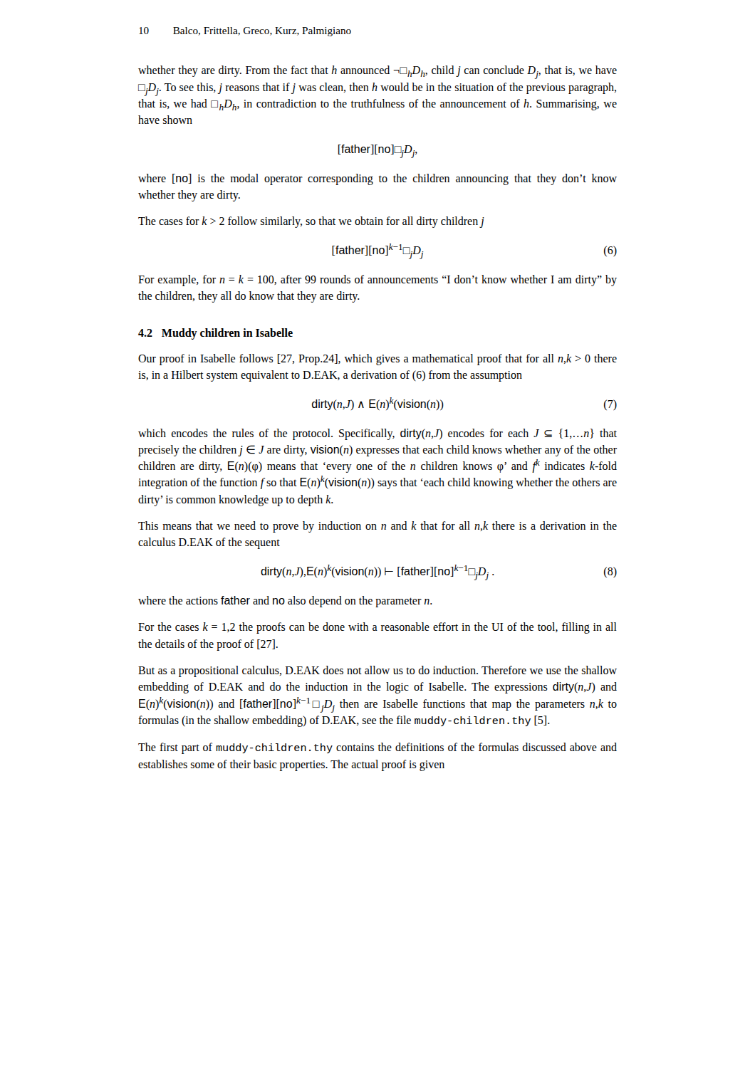10 Balco, Frittella, Greco, Kurz, Palmigiano
whether they are dirty. From the fact that h announced ¬□hDh, child j can conclude Dj, that is, we have □jDj. To see this, j reasons that if j was clean, then h would be in the situation of the previous paragraph, that is, we had □hDh, in contradiction to the truthfulness of the announcement of h. Summarising, we have shown
[father][no]□jDj,
where [no] is the modal operator corresponding to the children announcing that they don’t know whether they are dirty.
The cases for k > 2 follow similarly, so that we obtain for all dirty children j
[father][no]k−1□jDj(6)
For example, for n = k = 100, after 99 rounds of announcements “I don’t know whether I am dirty” by the children, they all do know that they are dirty.
4.2 Muddy children in Isabelle
Our proof in Isabelle follows [27, Prop.24], which gives a mathematical proof that for all n,k > 0 there is, in a Hilbert system equivalent to D.EAK, a derivation of (6) from the assumption
dirty(n,J) ∧ E(n)k(vision(n))(7)
which encodes the rules of the protocol. Specifically, dirty(n,J) encodes for each J ⊆ {1,…n} that precisely the children j ∈ J are dirty, vision(n) expresses that each child knows whether any of the other children are dirty, E(n)(φ) means that ‘every one of the n children knows φ’ and fk indicates k-fold integration of the function f so that E(n)k(vision(n)) says that ‘each child knowing whether the others are dirty’ is common knowledge up to depth k.
This means that we need to prove by induction on n and k that for all n,k there is a derivation in the calculus D.EAK of the sequent
dirty(n,J),E(n)k(vision(n)) ⊢ [father][no]k−1□jDj .(8)
where the actions father and no also depend on the parameter n.
For the cases k = 1,2 the proofs can be done with a reasonable effort in the UI of the tool, filling in all the details of the proof of [27].
But as a propositional calculus, D.EAK does not allow us to do induction. Therefore we use the shallow embedding of D.EAK and do the induction in the logic of Isabelle. The expressions dirty(n,J) and E(n)k(vision(n)) and [father][no]k−1□jDj then are Isabelle functions that map the parameters n,k to formulas (in the shallow embedding) of D.EAK, see the file muddy-children.thy [5].
The first part of muddy-children.thy contains the definitions of the formulas discussed above and establishes some of their basic properties. The actual proof is given